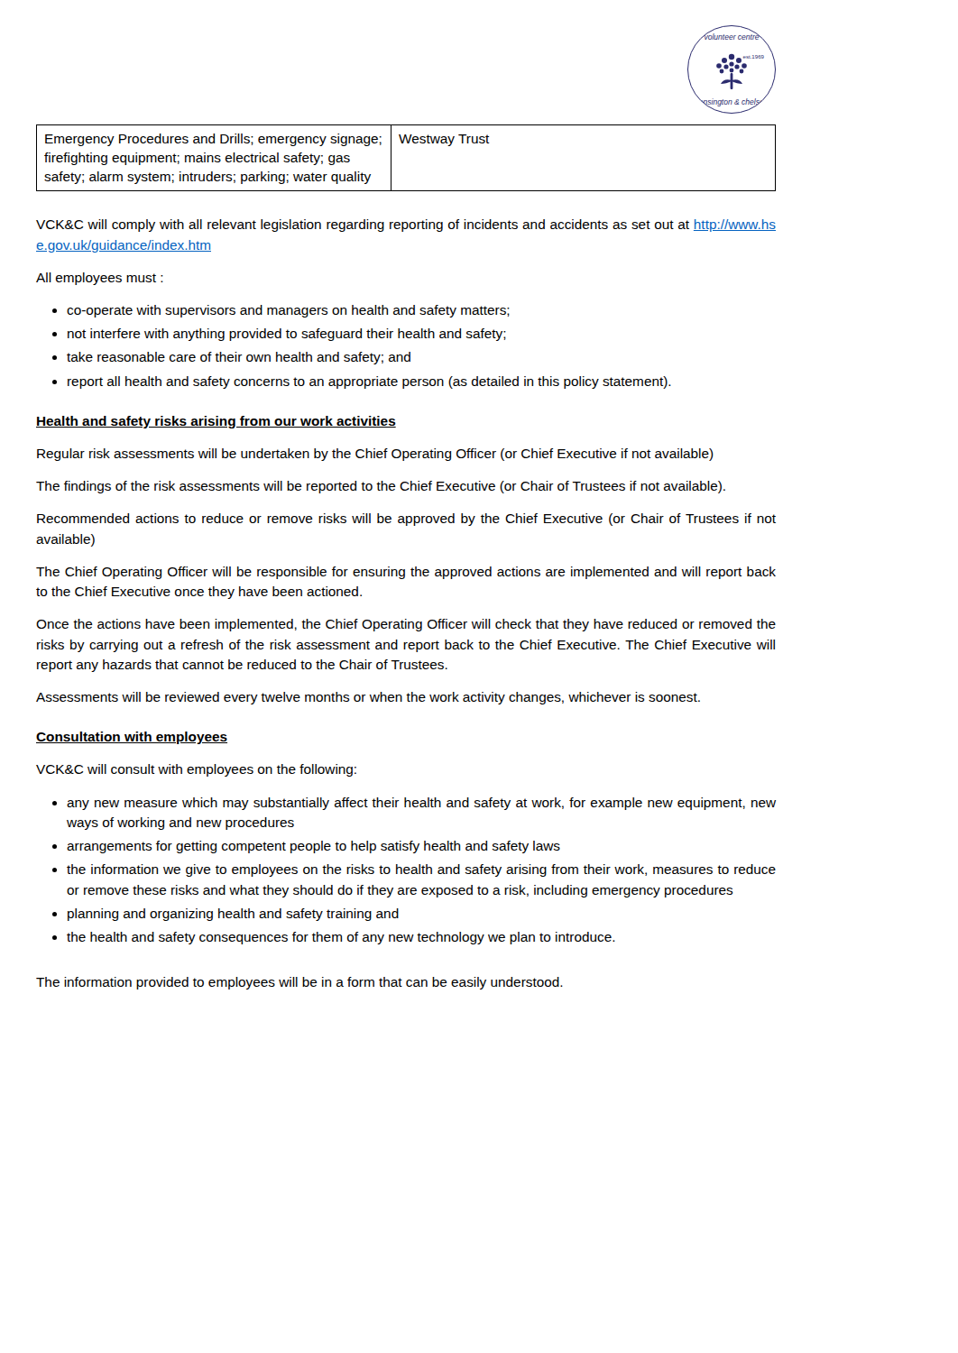volunteer centre
est.1969
kensington & chelsea
| Emergency Procedures and Drills; emergency signage; firefighting equipment; mains electrical safety; gas safety; alarm system; intruders; parking; water quality | Westway Trust |
VCK&C will comply with all relevant legislation regarding reporting of incidents and accidents as set out at http://www.hse.gov.uk/guidance/index.htm
All employees must :
co-operate with supervisors and managers on health and safety matters;
not interfere with anything provided to safeguard their health and safety;
take reasonable care of their own health and safety; and
report all health and safety concerns to an appropriate person (as detailed in this policy statement).
Health and safety risks arising from our work activities
Regular risk assessments will be undertaken by the Chief Operating Officer (or Chief Executive if not available)
The findings of the risk assessments will be reported to the Chief Executive (or Chair of Trustees if not available).
Recommended actions to reduce or remove risks will be approved by the Chief Executive (or Chair of Trustees if not available)
The Chief Operating Officer will be responsible for ensuring the approved actions are implemented and will report back to the Chief Executive once they have been actioned.
Once the actions have been implemented, the Chief Operating Officer will check that they have reduced or removed the risks by carrying out a refresh of the risk assessment and report back to the Chief Executive. The Chief Executive will report any hazards that cannot be reduced to the Chair of Trustees.
Assessments will be reviewed every twelve months or when the work activity changes, whichever is soonest.
Consultation with employees
VCK&C will consult with employees on the following:
any new measure which may substantially affect their health and safety at work, for example new equipment, new ways of working and new procedures
arrangements for getting competent people to help satisfy health and safety laws
the information we give to employees on the risks to health and safety arising from their work, measures to reduce or remove these risks and what they should do if they are exposed to a risk, including emergency procedures
planning and organizing health and safety training and
the health and safety consequences for them of any new technology we plan to introduce.
The information provided to employees will be in a form that can be easily understood.